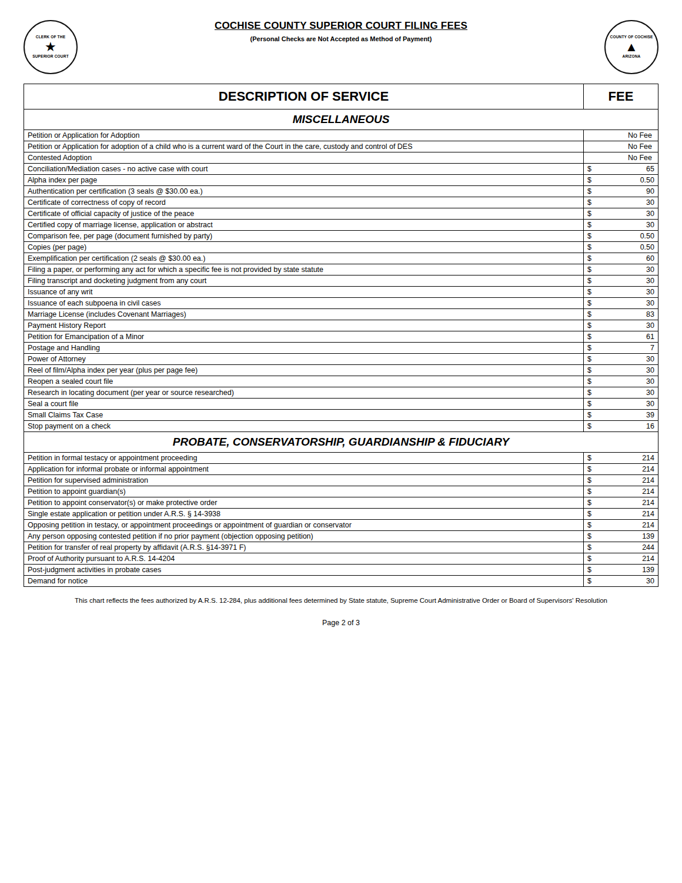CLERK OF THE ★ SUPERIOR COURT
COUNTY OF COCHISE ▲ ARIZONA
COCHISE COUNTY SUPERIOR COURT FILING FEES
(Personal Checks are Not Accepted as Method of Payment)
| DESCRIPTION OF SERVICE | FEE |
| --- | --- |
| MISCELLANEOUS |
| Petition or Application for Adoption | No Fee |
| Petition or Application for adoption of a child who is a current ward of the Court in the care, custody and control of DES | No Fee |
| Contested Adoption | No Fee |
| Conciliation/Mediation cases - no active case with court | $ 65 |
| Alpha index per page | $ 0.50 |
| Authentication per certification (3 seals @ $30.00 ea.) | $ 90 |
| Certificate of correctness of copy of record | $ 30 |
| Certificate of official capacity of justice of the peace | $ 30 |
| Certified copy of marriage license, application or abstract | $ 30 |
| Comparison fee, per page (document furnished by party) | $ 0.50 |
| Copies (per page) | $ 0.50 |
| Exemplification per certification (2 seals @ $30.00 ea.) | $ 60 |
| Filing a paper, or performing any act for which a specific fee is not provided by state statute | $ 30 |
| Filing transcript and docketing judgment from any court | $ 30 |
| Issuance of any writ | $ 30 |
| Issuance of each subpoena in civil cases | $ 30 |
| Marriage License (includes Covenant Marriages) | $ 83 |
| Payment History Report | $ 30 |
| Petition for Emancipation of a Minor | $ 61 |
| Postage and Handling | $ 7 |
| Power of Attorney | $ 30 |
| Reel of film/Alpha index per year (plus per page fee) | $ 30 |
| Reopen a sealed court file | $ 30 |
| Research in locating document (per year or source researched) | $ 30 |
| Seal a court file | $ 30 |
| Small Claims Tax Case | $ 39 |
| Stop payment on a check | $ 16 |
| PROBATE, CONSERVATORSHIP, GUARDIANSHIP & FIDUCIARY |
| Petition in formal testacy or appointment proceeding | $ 214 |
| Application for informal probate or informal appointment | $ 214 |
| Petition for supervised administration | $ 214 |
| Petition to appoint guardian(s) | $ 214 |
| Petition to appoint conservator(s) or make protective order | $ 214 |
| Single estate application or petition under A.R.S. § 14-3938 | $ 214 |
| Opposing petition in testacy, or appointment proceedings or appointment of guardian or conservator | $ 214 |
| Any person opposing contested petition if no prior payment (objection opposing petition) | $ 139 |
| Petition for transfer of real property by affidavit (A.R.S. §14-3971 F) | $ 244 |
| Proof of Authority pursuant to A.R.S. 14-4204 | $ 214 |
| Post-judgment activities in probate cases | $ 139 |
| Demand for notice | $ 30 |
This chart reflects the fees authorized by A.R.S. 12-284, plus additional fees determined by State statute, Supreme Court Administrative Order or Board of Supervisors' Resolution
Page 2 of 3